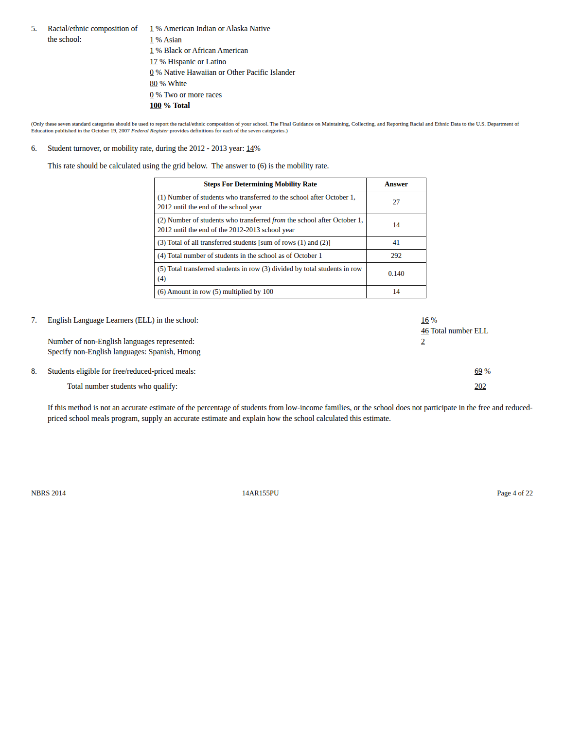5.
Racial/ethnic composition of
the school:
1 % American Indian or Alaska Native
1 % Asian
1 % Black or African American
17 % Hispanic or Latino
0 % Native Hawaiian or Other Pacific Islander
80 % White
0 % Two or more races
100 % Total
(Only these seven standard categories should be used to report the racial/ethnic composition of your school. The Final Guidance on Maintaining, Collecting, and Reporting Racial and Ethnic Data to the U.S. Department of Education published in the October 19, 2007 Federal Register provides definitions for each of the seven categories.)
6.
Student turnover, or mobility rate, during the 2012 - 2013 year: 14%
This rate should be calculated using the grid below. The answer to (6) is the mobility rate.
| Steps For Determining Mobility Rate | Answer |
| --- | --- |
| (1) Number of students who transferred to the school after October 1, 2012 until the end of the school year | 27 |
| (2) Number of students who transferred from the school after October 1, 2012 until the end of the 2012-2013 school year | 14 |
| (3) Total of all transferred students [sum of rows (1) and (2)] | 41 |
| (4) Total number of students in the school as of October 1 | 292 |
| (5) Total transferred students in row (3) divided by total students in row (4) | 0.140 |
| (6) Amount in row (5) multiplied by 100 | 14 |
7.
English Language Learners (ELL) in the school:
16 %
46 Total number ELL
Number of non-English languages represented:
2
Specify non-English languages: Spanish, Hmong
8.
Students eligible for free/reduced-priced meals:
69 %
Total number students who qualify:
202
If this method is not an accurate estimate of the percentage of students from low-income families, or the school does not participate in the free and reduced-priced school meals program, supply an accurate estimate and explain how the school calculated this estimate.
NBRS 2014 14AR155PU Page 4 of 22